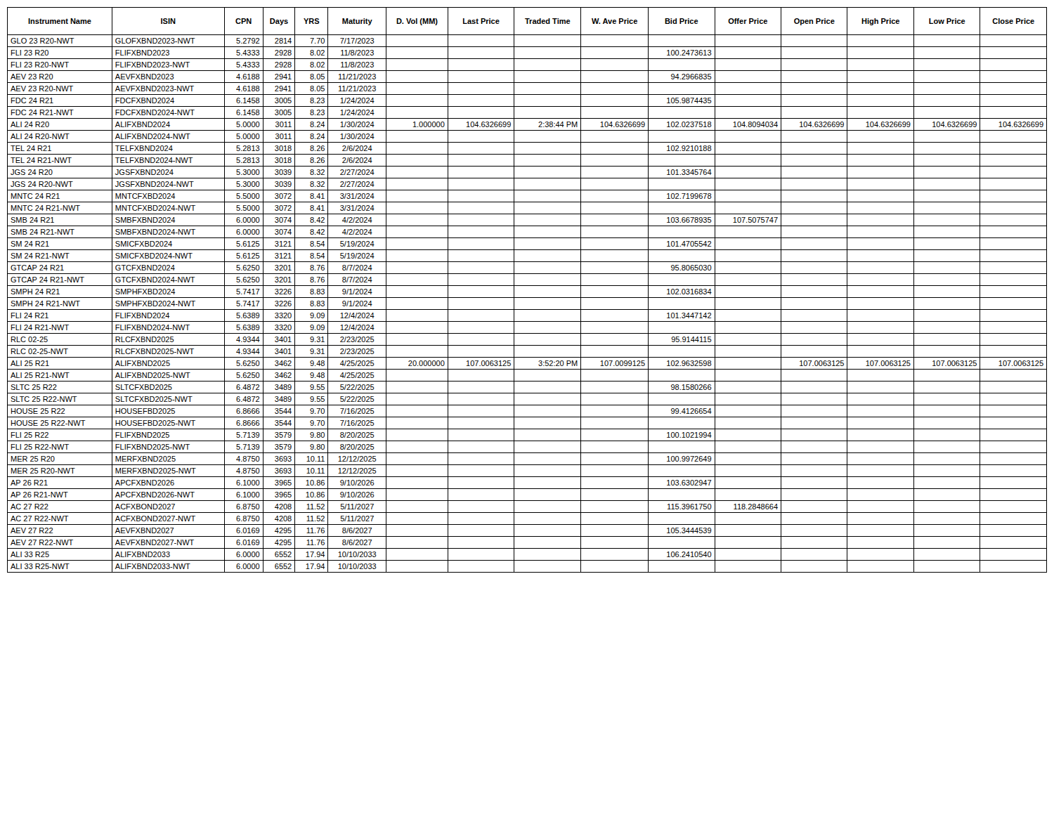| Instrument Name | ISIN | CPN | Days | YRS | Maturity | D. Vol (MM) | Last Price | Traded Time | W. Ave Price | Bid Price | Offer Price | Open Price | High Price | Low Price | Close Price |
| --- | --- | --- | --- | --- | --- | --- | --- | --- | --- | --- | --- | --- | --- | --- | --- |
| GLO 23 R20-NWT | GLOFXBND2023-NWT | 5.2792 | 2814 | 7.70 | 7/17/2023 | | | | | | | | | | |
| FLI 23 R20 | FLIFXBND2023 | 5.4333 | 2928 | 8.02 | 11/8/2023 | | | | | 100.2473613 | | | | | |
| FLI 23 R20-NWT | FLIFXBND2023-NWT | 5.4333 | 2928 | 8.02 | 11/8/2023 | | | | | | | | | | |
| AEV 23 R20 | AEVFXBND2023 | 4.6188 | 2941 | 8.05 | 11/21/2023 | | | | | 94.2966835 | | | | | |
| AEV 23 R20-NWT | AEVFXBND2023-NWT | 4.6188 | 2941 | 8.05 | 11/21/2023 | | | | | | | | | | |
| FDC 24 R21 | FDCFXBND2024 | 6.1458 | 3005 | 8.23 | 1/24/2024 | | | | | 105.9874435 | | | | | |
| FDC 24 R21-NWT | FDCFXBND2024-NWT | 6.1458 | 3005 | 8.23 | 1/24/2024 | | | | | | | | | | |
| ALI 24 R20 | ALIFXBND2024 | 5.0000 | 3011 | 8.24 | 1/30/2024 | 1.000000 | 104.6326699 | 2:38:44 PM | 104.6326699 | 102.0237518 | 104.8094034 | 104.6326699 | 104.6326699 | 104.6326699 | 104.6326699 |
| ALI 24 R20-NWT | ALIFXBND2024-NWT | 5.0000 | 3011 | 8.24 | 1/30/2024 | | | | | | | | | | |
| TEL 24 R21 | TELFXBND2024 | 5.2813 | 3018 | 8.26 | 2/6/2024 | | | | | 102.9210188 | | | | | |
| TEL 24 R21-NWT | TELFXBND2024-NWT | 5.2813 | 3018 | 8.26 | 2/6/2024 | | | | | | | | | | |
| JGS 24 R20 | JGSFXBND2024 | 5.3000 | 3039 | 8.32 | 2/27/2024 | | | | | 101.3345764 | | | | | |
| JGS 24 R20-NWT | JGSFXBND2024-NWT | 5.3000 | 3039 | 8.32 | 2/27/2024 | | | | | | | | | | |
| MNTC 24 R21 | MNTCFXBD2024 | 5.5000 | 3072 | 8.41 | 3/31/2024 | | | | | 102.7199678 | | | | | |
| MNTC 24 R21-NWT | MNTCFXBD2024-NWT | 5.5000 | 3072 | 8.41 | 3/31/2024 | | | | | | | | | | |
| SMB 24 R21 | SMBFXBND2024 | 6.0000 | 3074 | 8.42 | 4/2/2024 | | | | | 103.6678935 | 107.5075747 | | | | |
| SMB 24 R21-NWT | SMBFXBND2024-NWT | 6.0000 | 3074 | 8.42 | 4/2/2024 | | | | | | | | | | |
| SM 24 R21 | SMICFXBD2024 | 5.6125 | 3121 | 8.54 | 5/19/2024 | | | | | 101.4705542 | | | | | |
| SM 24 R21-NWT | SMICFXBD2024-NWT | 5.6125 | 3121 | 8.54 | 5/19/2024 | | | | | | | | | | |
| GTCAP 24 R21 | GTCFXBND2024 | 5.6250 | 3201 | 8.76 | 8/7/2024 | | | | | 95.8065030 | | | | | |
| GTCAP 24 R21-NWT | GTCFXBND2024-NWT | 5.6250 | 3201 | 8.76 | 8/7/2024 | | | | | | | | | | |
| SMPH 24 R21 | SMPHFXBD2024 | 5.7417 | 3226 | 8.83 | 9/1/2024 | | | | | 102.0316834 | | | | | |
| SMPH 24 R21-NWT | SMPHFXBD2024-NWT | 5.7417 | 3226 | 8.83 | 9/1/2024 | | | | | | | | | | |
| FLI 24 R21 | FLIFXBND2024 | 5.6389 | 3320 | 9.09 | 12/4/2024 | | | | | 101.3447142 | | | | | |
| FLI 24 R21-NWT | FLIFXBND2024-NWT | 5.6389 | 3320 | 9.09 | 12/4/2024 | | | | | | | | | | |
| RLC 02-25 | RLCFXBND2025 | 4.9344 | 3401 | 9.31 | 2/23/2025 | | | | | 95.9144115 | | | | | |
| RLC 02-25-NWT | RLCFXBND2025-NWT | 4.9344 | 3401 | 9.31 | 2/23/2025 | | | | | | | | | | |
| ALI 25 R21 | ALIFXBND2025 | 5.6250 | 3462 | 9.48 | 4/25/2025 | 20.000000 | 107.0063125 | 3:52:20 PM | 107.0099125 | 102.9632598 | | 107.0063125 | 107.0063125 | 107.0063125 | 107.0063125 |
| ALI 25 R21-NWT | ALIFXBND2025-NWT | 5.6250 | 3462 | 9.48 | 4/25/2025 | | | | | | | | | | |
| SLTC 25 R22 | SLTCFXBD2025 | 6.4872 | 3489 | 9.55 | 5/22/2025 | | | | | 98.1580266 | | | | | |
| SLTC 25 R22-NWT | SLTCFXBD2025-NWT | 6.4872 | 3489 | 9.55 | 5/22/2025 | | | | | | | | | | |
| HOUSE 25 R22 | HOUSEFBD2025 | 6.8666 | 3544 | 9.70 | 7/16/2025 | | | | | 99.4126654 | | | | | |
| HOUSE 25 R22-NWT | HOUSEFBD2025-NWT | 6.8666 | 3544 | 9.70 | 7/16/2025 | | | | | | | | | | |
| FLI 25 R22 | FLIFXBND2025 | 5.7139 | 3579 | 9.80 | 8/20/2025 | | | | | 100.1021994 | | | | | |
| FLI 25 R22-NWT | FLIFXBND2025-NWT | 5.7139 | 3579 | 9.80 | 8/20/2025 | | | | | | | | | | |
| MER 25 R20 | MERFXBND2025 | 4.8750 | 3693 | 10.11 | 12/12/2025 | | | | | 100.9972649 | | | | | |
| MER 25 R20-NWT | MERFXBND2025-NWT | 4.8750 | 3693 | 10.11 | 12/12/2025 | | | | | | | | | | |
| AP 26 R21 | APCFXBND2026 | 6.1000 | 3965 | 10.86 | 9/10/2026 | | | | | 103.6302947 | | | | | |
| AP 26 R21-NWT | APCFXBND2026-NWT | 6.1000 | 3965 | 10.86 | 9/10/2026 | | | | | | | | | | |
| AC 27 R22 | ACFXBOND2027 | 6.8750 | 4208 | 11.52 | 5/11/2027 | | | | | 115.3961750 | 118.2848664 | | | | |
| AC 27 R22-NWT | ACFXBOND2027-NWT | 6.8750 | 4208 | 11.52 | 5/11/2027 | | | | | | | | | | |
| AEV 27 R22 | AEVFXBND2027 | 6.0169 | 4295 | 11.76 | 8/6/2027 | | | | | 105.3444539 | | | | | |
| AEV 27 R22-NWT | AEVFXBND2027-NWT | 6.0169 | 4295 | 11.76 | 8/6/2027 | | | | | | | | | | |
| ALI 33 R25 | ALIFXBND2033 | 6.0000 | 6552 | 17.94 | 10/10/2033 | | | | | 106.2410540 | | | | | |
| ALI 33 R25-NWT | ALIFXBND2033-NWT | 6.0000 | 6552 | 17.94 | 10/10/2033 | | | | | | | | | | |